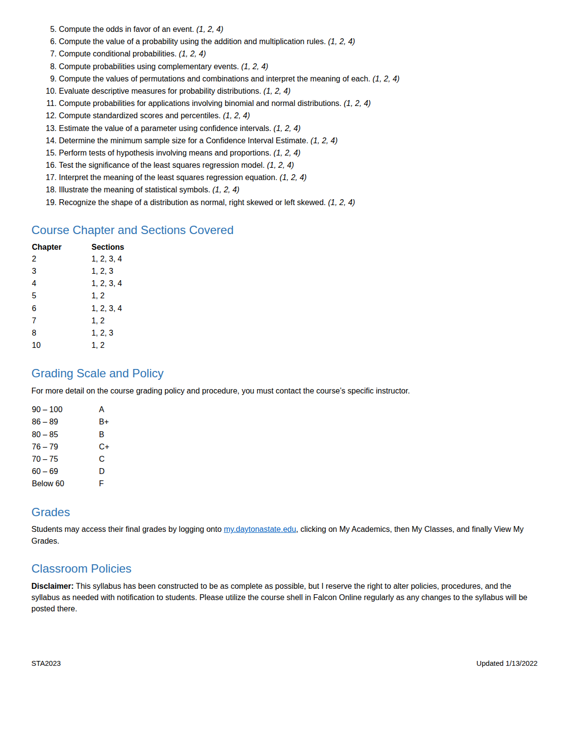Compute the odds in favor of an event. (1, 2, 4)
Compute the value of a probability using the addition and multiplication rules. (1, 2, 4)
Compute conditional probabilities. (1, 2, 4)
Compute probabilities using complementary events. (1, 2, 4)
Compute the values of permutations and combinations and interpret the meaning of each. (1, 2, 4)
Evaluate descriptive measures for probability distributions. (1, 2, 4)
Compute probabilities for applications involving binomial and normal distributions. (1, 2, 4)
Compute standardized scores and percentiles. (1, 2, 4)
Estimate the value of a parameter using confidence intervals. (1, 2, 4)
Determine the minimum sample size for a Confidence Interval Estimate. (1, 2, 4)
Perform tests of hypothesis involving means and proportions. (1, 2, 4)
Test the significance of the least squares regression model. (1, 2, 4)
Interpret the meaning of the least squares regression equation. (1, 2, 4)
Illustrate the meaning of statistical symbols. (1, 2, 4)
Recognize the shape of a distribution as normal, right skewed or left skewed. (1, 2, 4)
Course Chapter and Sections Covered
| Chapter | Sections |
| --- | --- |
| 2 | 1, 2, 3, 4 |
| 3 | 1, 2, 3 |
| 4 | 1, 2, 3, 4 |
| 5 | 1, 2 |
| 6 | 1, 2, 3, 4 |
| 7 | 1, 2 |
| 8 | 1, 2, 3 |
| 10 | 1, 2 |
Grading Scale and Policy
For more detail on the course grading policy and procedure, you must contact the course’s specific instructor.
| 90 – 100 | A |
| 86 – 89 | B+ |
| 80 – 85 | B |
| 76 – 79 | C+ |
| 70 – 75 | C |
| 60 – 69 | D |
| Below 60 | F |
Grades
Students may access their final grades by logging onto my.daytonastate.edu, clicking on My Academics, then My Classes, and finally View My Grades.
Classroom Policies
Disclaimer: This syllabus has been constructed to be as complete as possible, but I reserve the right to alter policies, procedures, and the syllabus as needed with notification to students. Please utilize the course shell in Falcon Online regularly as any changes to the syllabus will be posted there.
STA2023 Updated 1/13/2022